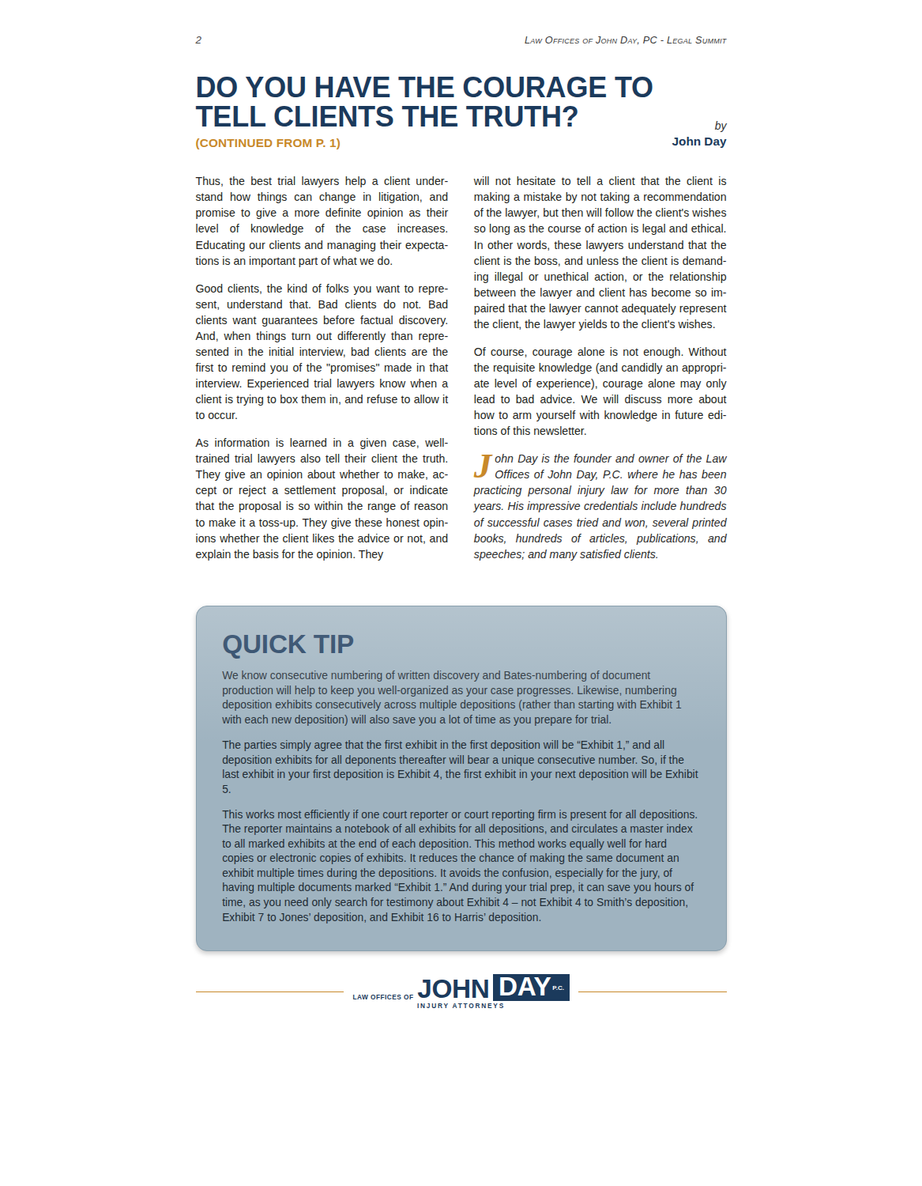2 Law Offices of John Day, PC - Legal Summit
Do You Have the Courage to Tell Clients the Truth?
(CONTINUED FROM P. 1)
by John Day
Thus, the best trial lawyers help a client understand how things can change in litigation, and promise to give a more definite opinion as their level of knowledge of the case increases. Educating our clients and managing their expectations is an important part of what we do.
Good clients, the kind of folks you want to represent, understand that. Bad clients do not. Bad clients want guarantees before factual discovery. And, when things turn out differently than represented in the initial interview, bad clients are the first to remind you of the "promises" made in that interview. Experienced trial lawyers know when a client is trying to box them in, and refuse to allow it to occur.
As information is learned in a given case, well-trained trial lawyers also tell their client the truth. They give an opinion about whether to make, accept or reject a settlement proposal, or indicate that the proposal is so within the range of reason to make it a toss-up. They give these honest opinions whether the client likes the advice or not, and explain the basis for the opinion. They
will not hesitate to tell a client that the client is making a mistake by not taking a recommendation of the lawyer, but then will follow the client's wishes so long as the course of action is legal and ethical. In other words, these lawyers understand that the client is the boss, and unless the client is demanding illegal or unethical action, or the relationship between the lawyer and client has become so impaired that the lawyer cannot adequately represent the client, the lawyer yields to the client's wishes.
Of course, courage alone is not enough. Without the requisite knowledge (and candidly an appropriate level of experience), courage alone may only lead to bad advice. We will discuss more about how to arm yourself with knowledge in future editions of this newsletter.
John Day is the founder and owner of the Law Offices of John Day, P.C. where he has been practicing personal injury law for more than 30 years. His impressive credentials include hundreds of successful cases tried and won, several printed books, hundreds of articles, publications, and speeches; and many satisfied clients.
Quick Tip
We know consecutive numbering of written discovery and Bates-numbering of document production will help to keep you well-organized as your case progresses. Likewise, numbering deposition exhibits consecutively across multiple depositions (rather than starting with Exhibit 1 with each new deposition) will also save you a lot of time as you prepare for trial.
The parties simply agree that the first exhibit in the first deposition will be “Exhibit 1,” and all deposition exhibits for all deponents thereafter will bear a unique consecutive number. So, if the last exhibit in your first deposition is Exhibit 4, the first exhibit in your next deposition will be Exhibit 5.
This works most efficiently if one court reporter or court reporting firm is present for all depositions. The reporter maintains a notebook of all exhibits for all depositions, and circulates a master index to all marked exhibits at the end of each deposition. This method works equally well for hard copies or electronic copies of exhibits. It reduces the chance of making the same document an exhibit multiple times during the depositions. It avoids the confusion, especially for the jury, of having multiple documents marked “Exhibit 1.” And during your trial prep, it can save you hours of time, as you need only search for testimony about Exhibit 4 – not Exhibit 4 to Smith’s deposition, Exhibit 7 to Jones’ deposition, and Exhibit 16 to Harris’ deposition.
Law Offices of
JOHN
DAYP.C.
Injury Attorneys